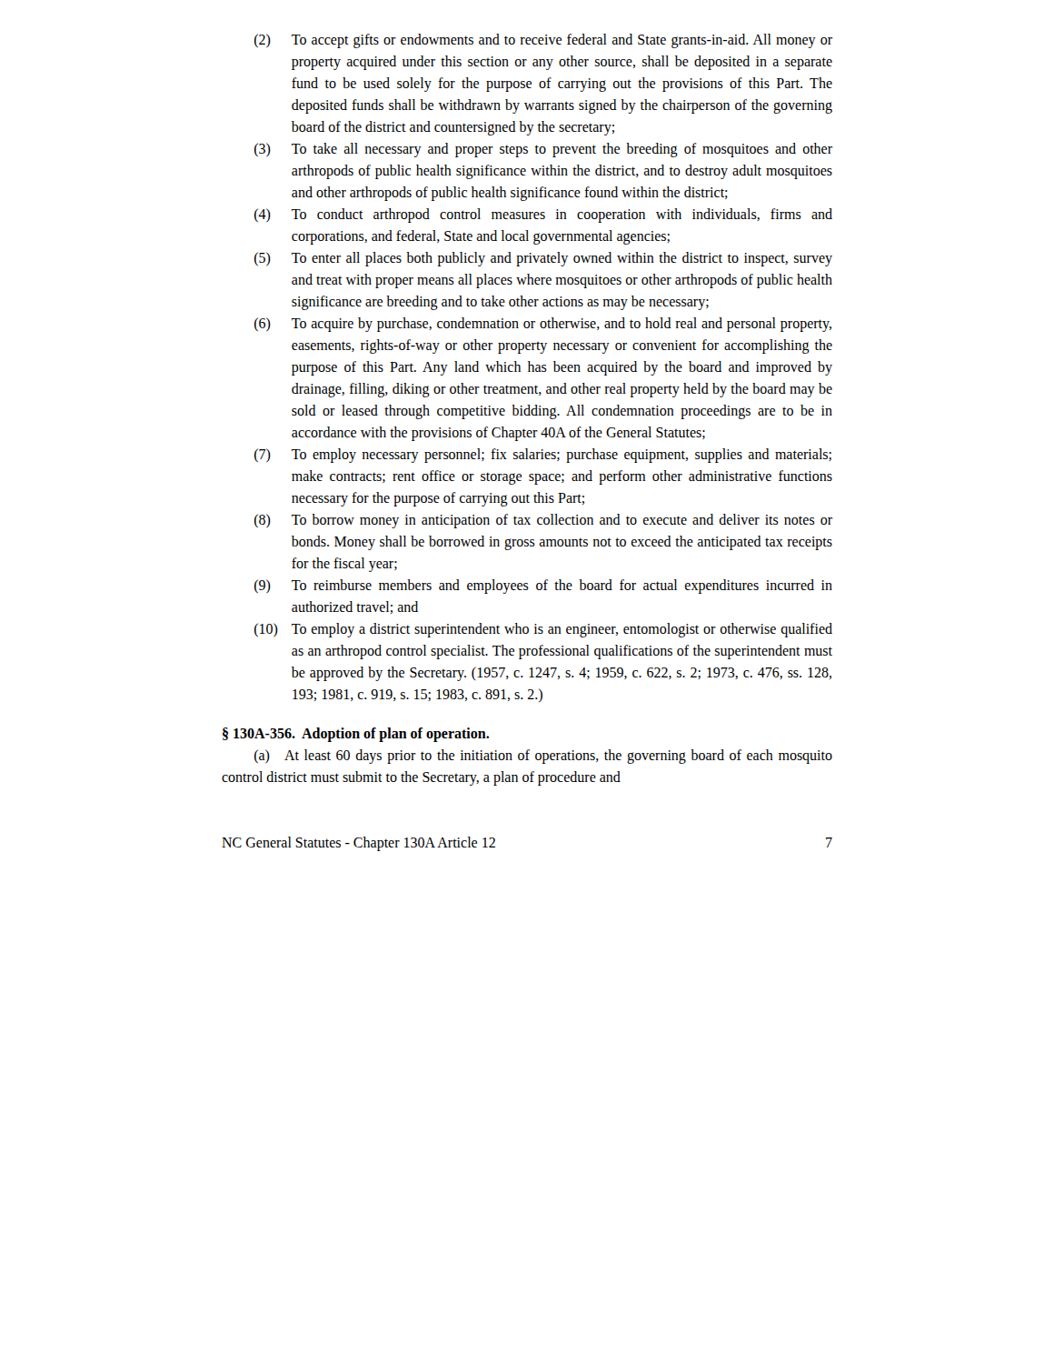(2) To accept gifts or endowments and to receive federal and State grants-in-aid. All money or property acquired under this section or any other source, shall be deposited in a separate fund to be used solely for the purpose of carrying out the provisions of this Part. The deposited funds shall be withdrawn by warrants signed by the chairperson of the governing board of the district and countersigned by the secretary;
(3) To take all necessary and proper steps to prevent the breeding of mosquitoes and other arthropods of public health significance within the district, and to destroy adult mosquitoes and other arthropods of public health significance found within the district;
(4) To conduct arthropod control measures in cooperation with individuals, firms and corporations, and federal, State and local governmental agencies;
(5) To enter all places both publicly and privately owned within the district to inspect, survey and treat with proper means all places where mosquitoes or other arthropods of public health significance are breeding and to take other actions as may be necessary;
(6) To acquire by purchase, condemnation or otherwise, and to hold real and personal property, easements, rights-of-way or other property necessary or convenient for accomplishing the purpose of this Part. Any land which has been acquired by the board and improved by drainage, filling, diking or other treatment, and other real property held by the board may be sold or leased through competitive bidding. All condemnation proceedings are to be in accordance with the provisions of Chapter 40A of the General Statutes;
(7) To employ necessary personnel; fix salaries; purchase equipment, supplies and materials; make contracts; rent office or storage space; and perform other administrative functions necessary for the purpose of carrying out this Part;
(8) To borrow money in anticipation of tax collection and to execute and deliver its notes or bonds. Money shall be borrowed in gross amounts not to exceed the anticipated tax receipts for the fiscal year;
(9) To reimburse members and employees of the board for actual expenditures incurred in authorized travel; and
(10) To employ a district superintendent who is an engineer, entomologist or otherwise qualified as an arthropod control specialist. The professional qualifications of the superintendent must be approved by the Secretary. (1957, c. 1247, s. 4; 1959, c. 622, s. 2; 1973, c. 476, ss. 128, 193; 1981, c. 919, s. 15; 1983, c. 891, s. 2.)
§ 130A-356. Adoption of plan of operation.
(a) At least 60 days prior to the initiation of operations, the governing board of each mosquito control district must submit to the Secretary, a plan of procedure and
NC General Statutes - Chapter 130A Article 12 7